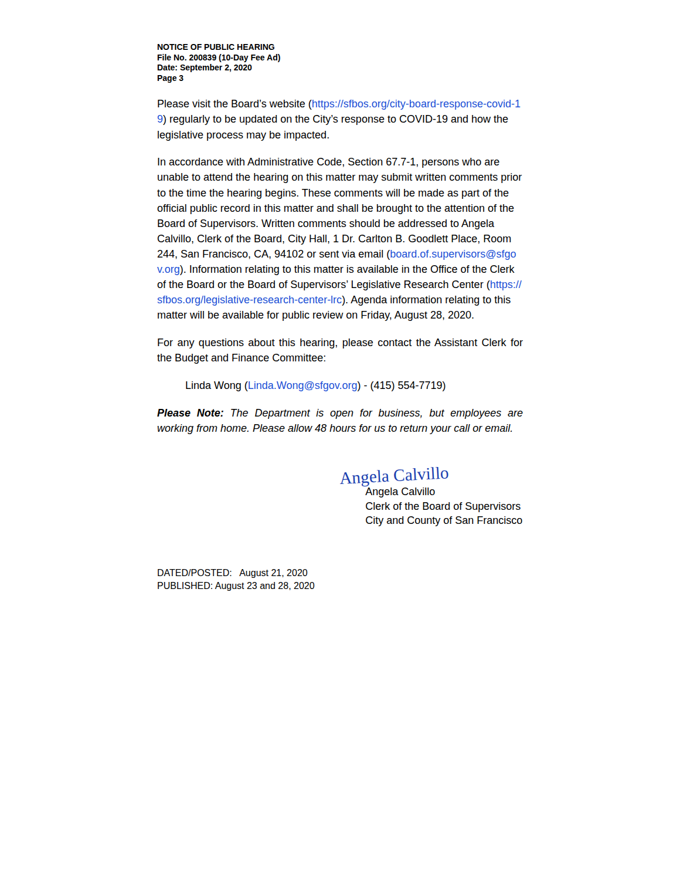NOTICE OF PUBLIC HEARING
File No. 200839 (10-Day Fee Ad)
Date: September 2, 2020
Page 3
Please visit the Board’s website (https://sfbos.org/city-board-response-covid-19) regularly to be updated on the City’s response to COVID-19 and how the legislative process may be impacted.
In accordance with Administrative Code, Section 67.7-1, persons who are unable to attend the hearing on this matter may submit written comments prior to the time the hearing begins. These comments will be made as part of the official public record in this matter and shall be brought to the attention of the Board of Supervisors. Written comments should be addressed to Angela Calvillo, Clerk of the Board, City Hall, 1 Dr. Carlton B. Goodlett Place, Room 244, San Francisco, CA, 94102 or sent via email (board.of.supervisors@sfgov.org). Information relating to this matter is available in the Office of the Clerk of the Board or the Board of Supervisors’ Legislative Research Center (https://sfbos.org/legislative-research-center-lrc). Agenda information relating to this matter will be available for public review on Friday, August 28, 2020.
For any questions about this hearing, please contact the Assistant Clerk for the Budget and Finance Committee:
Linda Wong (Linda.Wong@sfgov.org) - (415) 554-7719)
Please Note: The Department is open for business, but employees are working from home. Please allow 48 hours for us to return your call or email.
Angela Calvillo
Angela Calvillo
Clerk of the Board of Supervisors
City and County of San Francisco
DATED/POSTED: August 21, 2020
PUBLISHED: August 23 and 28, 2020